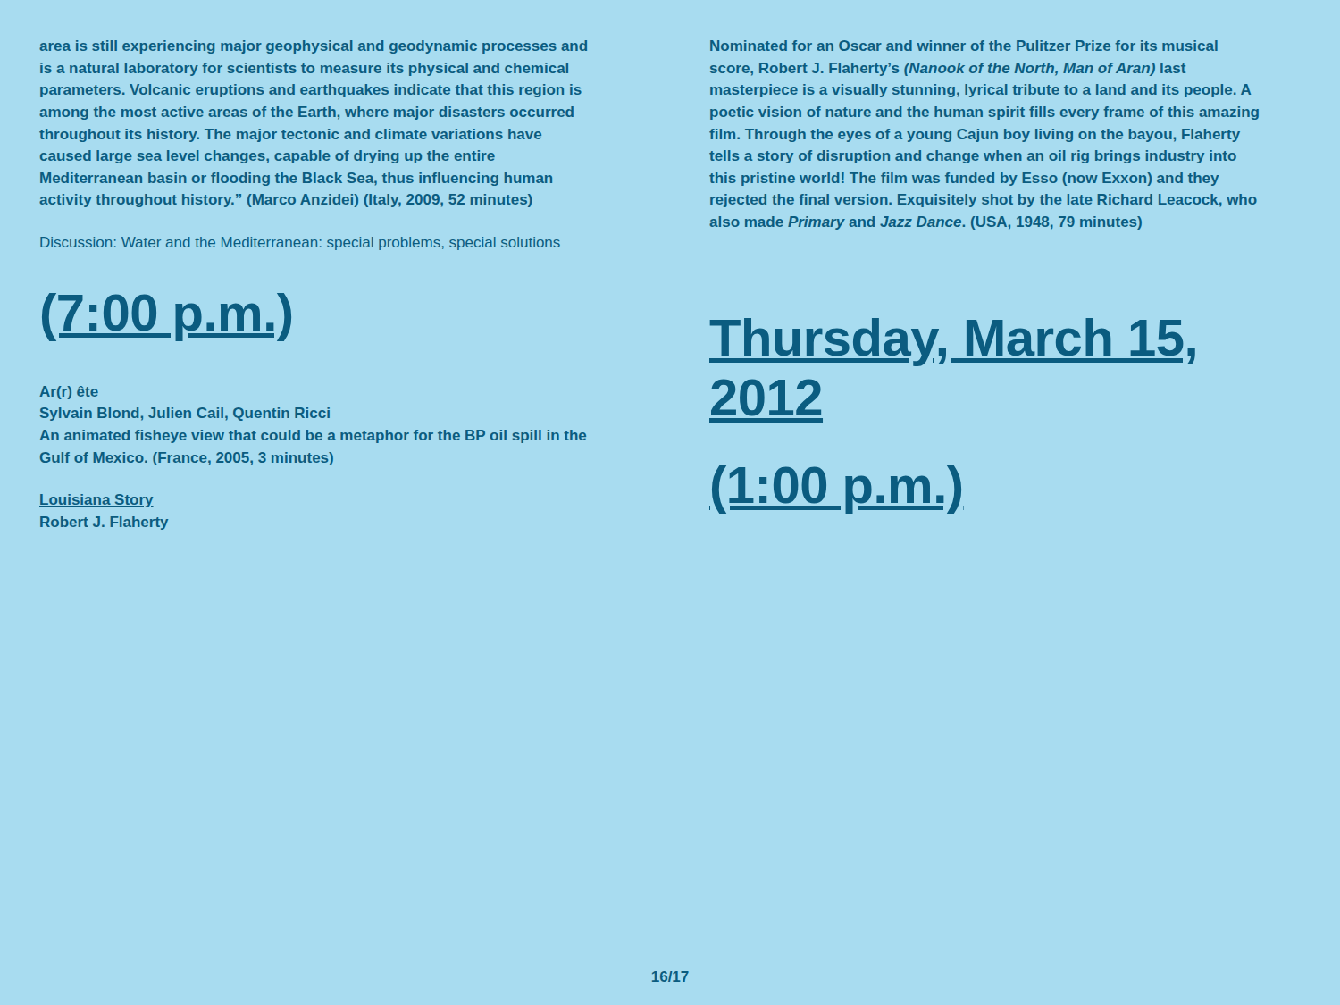area is still experiencing major geophysical and geodynamic processes and is a natural laboratory for scientists to measure its physical and chemical parameters. Volcanic eruptions and earthquakes indicate that this region is among the most active areas of the Earth, where major disasters occurred throughout its history. The major tectonic and climate variations have caused large sea level changes, capable of drying up the entire Mediterranean basin or flooding the Black Sea, thus influencing human activity throughout history.” (Marco Anzidei) (Italy, 2009, 52 minutes)
Discussion: Water and the Mediterranean: special problems, special solutions
(7:00 p.m.)
Ar(r) ête
Sylvain Blond, Julien Cail, Quentin Ricci
An animated fisheye view that could be a metaphor for the BP oil spill in the Gulf of Mexico. (France, 2005, 3 minutes)
Louisiana Story
Robert J. Flaherty
Nominated for an Oscar and winner of the Pulitzer Prize for its musical score, Robert J. Flaherty’s (Nanook of the North, Man of Aran) last masterpiece is a visually stunning, lyrical tribute to a land and its people. A poetic vision of nature and the human spirit fills every frame of this amazing film. Through the eyes of a young Cajun boy living on the bayou, Flaherty tells a story of disruption and change when an oil rig brings industry into this pristine world! The film was funded by Esso (now Exxon) and they rejected the final version. Exquisitely shot by the late Richard Leacock, who also made Primary and Jazz Dance. (USA, 1948, 79 minutes)
Thursday, March 15, 2012
(1:00 p.m.)
16/17